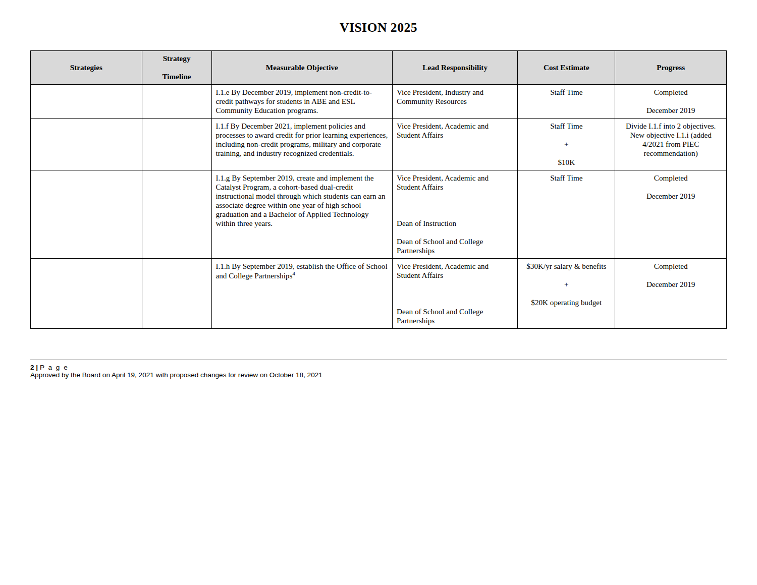VISION 2025
| Strategies | Strategy Timeline | Measurable Objective | Lead Responsibility | Cost Estimate | Progress |
| --- | --- | --- | --- | --- | --- |
| | | I.1.e By December 2019, implement non-credit-to-credit pathways for students in ABE and ESL Community Education programs. | Vice President, Industry and Community Resources | Staff Time | Completed December 2019 |
| | | I.1.f By December 2021, implement policies and processes to award credit for prior learning experiences, including non-credit programs, military and corporate training, and industry recognized credentials. | Vice President, Academic and Student Affairs | Staff Time + $10K | Divide I.1.f into 2 objectives. New objective I.1.i (added 4/2021 from PIEC recommendation) |
| | | I.1.g By September 2019, create and implement the Catalyst Program, a cohort-based dual-credit instructional model through which students can earn an associate degree within one year of high school graduation and a Bachelor of Applied Technology within three years. | Vice President, Academic and Student Affairs Dean of Instruction Dean of School and College Partnerships | Staff Time | Completed December 2019 |
| | | I.1.h By September 2019, establish the Office of School and College Partnerships 4 | Vice President, Academic and Student Affairs Dean of School and College Partnerships | $30K/yr salary & benefits + $20K operating budget | Completed December 2019 |
2 | P a g e
Approved by the Board on April 19, 2021 with proposed changes for review on October 18, 2021